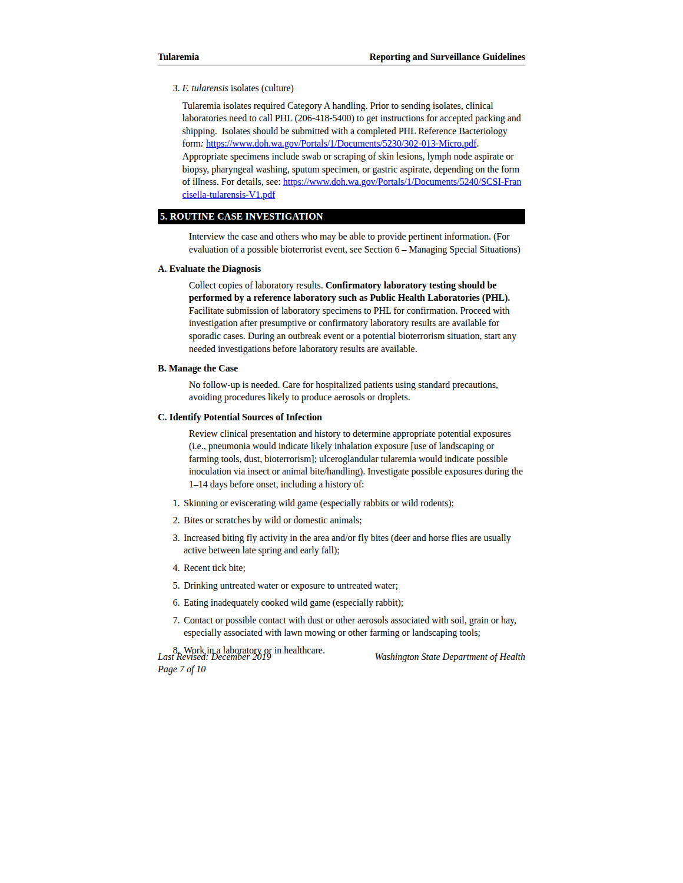Tularemia
Reporting and Surveillance Guidelines
F. tularensis isolates (culture)
Tularemia isolates required Category A handling. Prior to sending isolates, clinical laboratories need to call PHL (206-418-5400) to get instructions for accepted packing and shipping. Isolates should be submitted with a completed PHL Reference Bacteriology form: https://www.doh.wa.gov/Portals/1/Documents/5230/302-013-Micro.pdf. Appropriate specimens include swab or scraping of skin lesions, lymph node aspirate or biopsy, pharyngeal washing, sputum specimen, or gastric aspirate, depending on the form of illness. For details, see: https://www.doh.wa.gov/Portals/1/Documents/5240/SCSI-Francisella-tularensis-V1.pdf
5. ROUTINE CASE INVESTIGATION
Interview the case and others who may be able to provide pertinent information. (For evaluation of a possible bioterrorist event, see Section 6 – Managing Special Situations)
A. Evaluate the Diagnosis
Collect copies of laboratory results. Confirmatory laboratory testing should be performed by a reference laboratory such as Public Health Laboratories (PHL). Facilitate submission of laboratory specimens to PHL for confirmation. Proceed with investigation after presumptive or confirmatory laboratory results are available for sporadic cases. During an outbreak event or a potential bioterrorism situation, start any needed investigations before laboratory results are available.
B. Manage the Case
No follow-up is needed. Care for hospitalized patients using standard precautions, avoiding procedures likely to produce aerosols or droplets.
C. Identify Potential Sources of Infection
Review clinical presentation and history to determine appropriate potential exposures (i.e., pneumonia would indicate likely inhalation exposure [use of landscaping or farming tools, dust, bioterrorism]; ulceroglandular tularemia would indicate possible inoculation via insect or animal bite/handling). Investigate possible exposures during the 1–14 days before onset, including a history of:
Skinning or eviscerating wild game (especially rabbits or wild rodents);
Bites or scratches by wild or domestic animals;
Increased biting fly activity in the area and/or fly bites (deer and horse flies are usually active between late spring and early fall);
Recent tick bite;
Drinking untreated water or exposure to untreated water;
Eating inadequately cooked wild game (especially rabbit);
Contact or possible contact with dust or other aerosols associated with soil, grain or hay, especially associated with lawn mowing or other farming or landscaping tools;
Work in a laboratory or in healthcare.
Last Revised: December 2019
Page 7 of 10
Washington State Department of Health